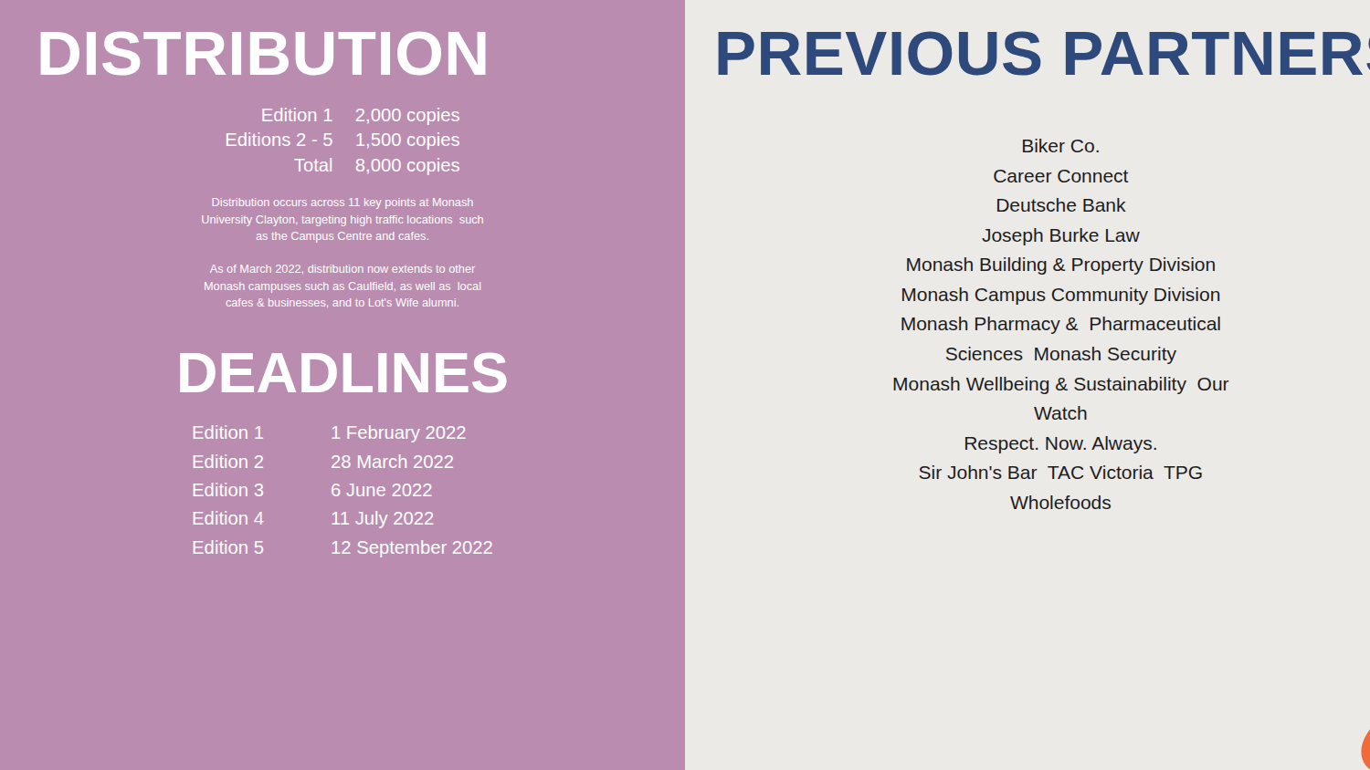DISTRIBUTION
| Edition 1 | 2,000 copies |
| Editions 2 - 5 | 1,500 copies |
| Total | 8,000 copies |
Distribution occurs across 11 key points at Monash University Clayton, targeting high traffic locations such as the Campus Centre and cafes.
As of March 2022, distribution now extends to other Monash campuses such as Caulfield, as well as local cafes & businesses, and to Lot's Wife alumni.
DEADLINES
Edition 11 February 2022
Edition 228 March 2022
Edition 36 June 2022
Edition 411 July 2022
Edition 512 September 2022
PREVIOUS PARTNERS
Biker Co.
Career Connect
Deutsche Bank
Joseph Burke Law
Monash Building & Property Division
Monash Campus Community Division
Monash Pharmacy & Pharmaceutical Sciences Monash Security
Monash Wellbeing & Sustainability Our Watch
Respect. Now. Always.
Sir John's Bar TAC Victoria TPG
Wholefoods